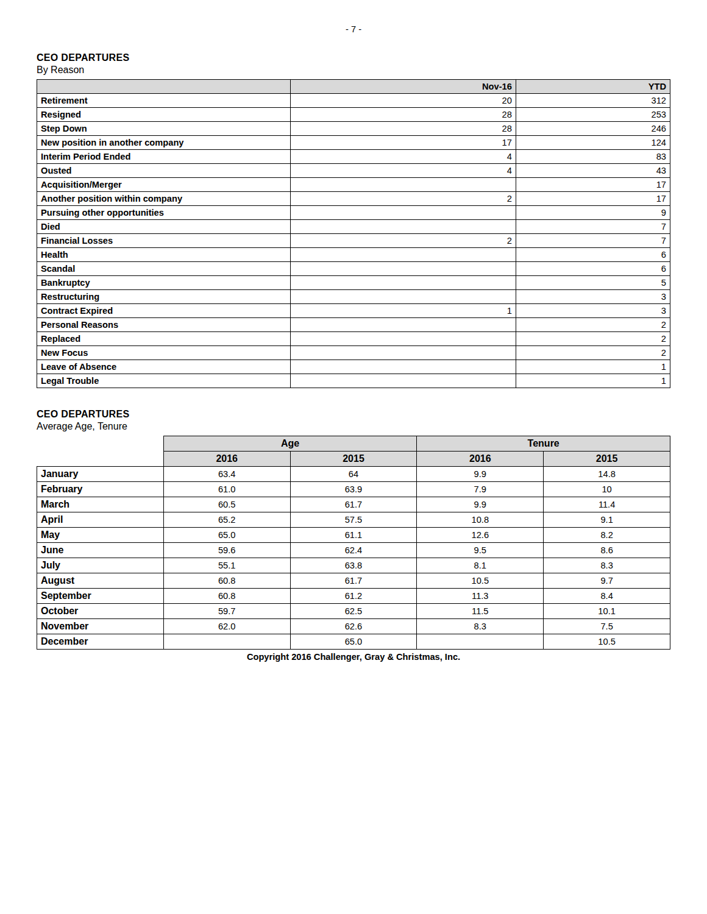- 7 -
CEO DEPARTURES
By Reason
| | Nov-16 | YTD |
| --- | --- | --- |
| Retirement | 20 | 312 |
| Resigned | 28 | 253 |
| Step Down | 28 | 246 |
| New position in another company | 17 | 124 |
| Interim Period Ended | 4 | 83 |
| Ousted | 4 | 43 |
| Acquisition/Merger | | 17 |
| Another position within company | 2 | 17 |
| Pursuing other opportunities | | 9 |
| Died | | 7 |
| Financial Losses | 2 | 7 |
| Health | | 6 |
| Scandal | | 6 |
| Bankruptcy | | 5 |
| Restructuring | | 3 |
| Contract Expired | 1 | 3 |
| Personal Reasons | | 2 |
| Replaced | | 2 |
| New Focus | | 2 |
| Leave of Absence | | 1 |
| Legal Trouble | | 1 |
CEO DEPARTURES
Average Age, Tenure
| | Age | Tenure |
| --- | --- | --- |
| | 2016 | 2015 | 2016 | 2015 |
| January | 63.4 | 64 | 9.9 | 14.8 |
| February | 61.0 | 63.9 | 7.9 | 10 |
| March | 60.5 | 61.7 | 9.9 | 11.4 |
| April | 65.2 | 57.5 | 10.8 | 9.1 |
| May | 65.0 | 61.1 | 12.6 | 8.2 |
| June | 59.6 | 62.4 | 9.5 | 8.6 |
| July | 55.1 | 63.8 | 8.1 | 8.3 |
| August | 60.8 | 61.7 | 10.5 | 9.7 |
| September | 60.8 | 61.2 | 11.3 | 8.4 |
| October | 59.7 | 62.5 | 11.5 | 10.1 |
| November | 62.0 | 62.6 | 8.3 | 7.5 |
| December | | 65.0 | | 10.5 |
Copyright 2016 Challenger, Gray & Christmas, Inc.